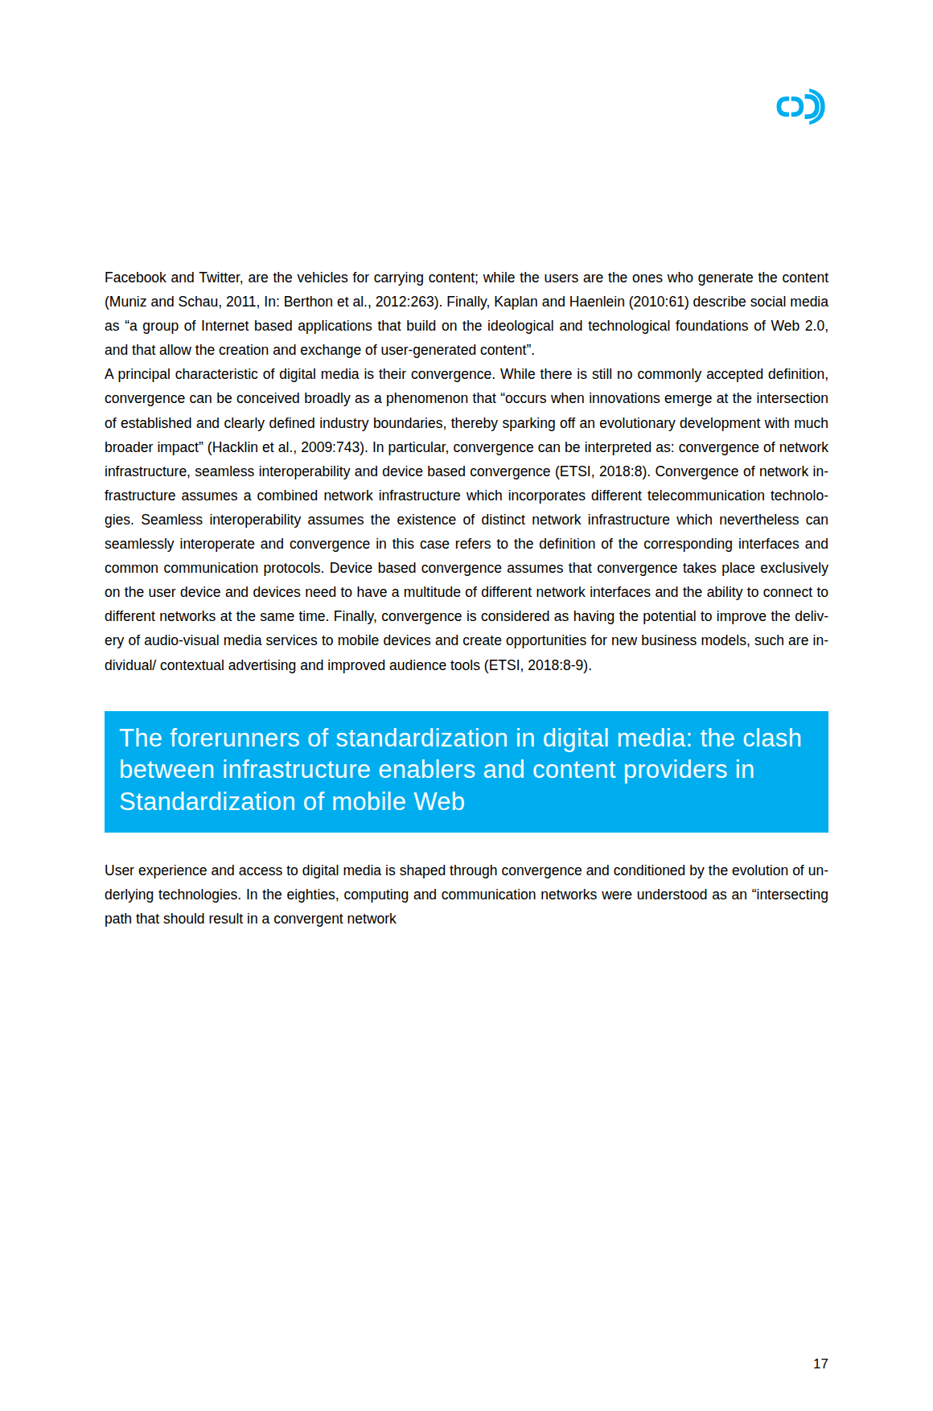Facebook and Twitter, are the vehicles for carrying content; while the users are the ones who generate the content (Muniz and Schau, 2011, In: Berthon et al., 2012:263). Finally, Kaplan and Haenlein (2010:61) describe social media as “a group of Internet based applications that build on the ideological and technological foundations of Web 2.0, and that allow the creation and exchange of user-generated content”.
A principal characteristic of digital media is their convergence. While there is still no commonly accepted definition, convergence can be conceived broadly as a phenomenon that “occurs when innovations emerge at the intersection of established and clearly defined industry boundaries, thereby sparking off an evolutionary development with much broader impact” (Hacklin et al., 2009:743). In particular, convergence can be interpreted as: convergence of network infrastructure, seamless interoperability and device based convergence (ETSI, 2018:8). Convergence of network infrastructure assumes a combined network infrastructure which incorporates different telecommunication technologies. Seamless interoperability assumes the existence of distinct network infrastructure which nevertheless can seamlessly interoperate and convergence in this case refers to the definition of the corresponding interfaces and common communication protocols. Device based convergence assumes that convergence takes place exclusively on the user device and devices need to have a multitude of different network interfaces and the ability to connect to different networks at the same time. Finally, convergence is considered as having the potential to improve the delivery of audio-visual media services to mobile devices and create opportunities for new business models, such are individual/ contextual advertising and improved audience tools (ETSI, 2018:8-9).
The forerunners of standardization in digital media: the clash between infrastructure enablers and content providers in Standardization of mobile Web
User experience and access to digital media is shaped through convergence and conditioned by the evolution of underlying technologies. In the eighties, computing and communication networks were understood as an “intersecting path that should result in a convergent network
17